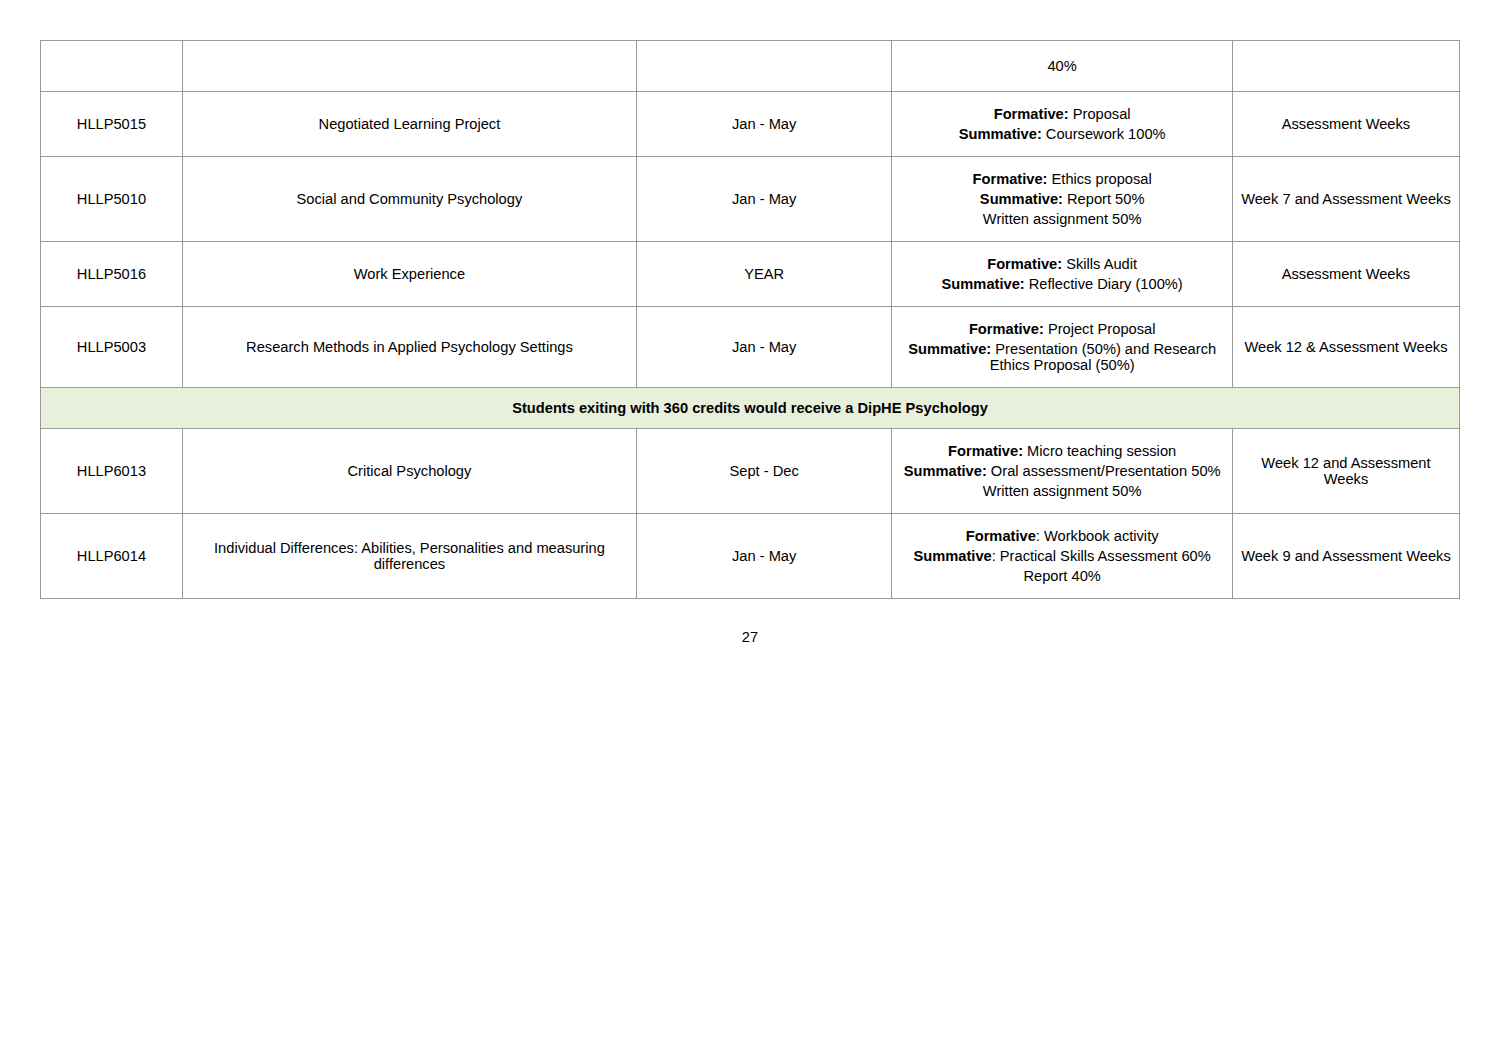| | | | 40% | |
| HLLP5015 | Negotiated Learning Project | Jan - May | Formative: Proposal Summative: Coursework 100% | Assessment Weeks |
| HLLP5010 | Social and Community Psychology | Jan - May | Formative: Ethics proposal Summative: Report 50% Written assignment 50% | Week 7 and Assessment Weeks |
| HLLP5016 | Work Experience | YEAR | Formative: Skills Audit Summative: Reflective Diary (100%) | Assessment Weeks |
| HLLP5003 | Research Methods in Applied Psychology Settings | Jan - May | Formative: Project Proposal Summative: Presentation (50%) and Research Ethics Proposal (50%) | Week 12 & Assessment Weeks |
| Students exiting with 360 credits would receive a DipHE Psychology |
| HLLP6013 | Critical Psychology | Sept - Dec | Formative: Micro teaching session Summative: Oral assessment/Presentation 50% Written assignment 50% | Week 12 and Assessment Weeks |
| HLLP6014 | Individual Differences: Abilities, Personalities and measuring differences | Jan - May | Formative : Workbook activity Summative : Practical Skills Assessment 60% Report 40% | Week 9 and Assessment Weeks |
27